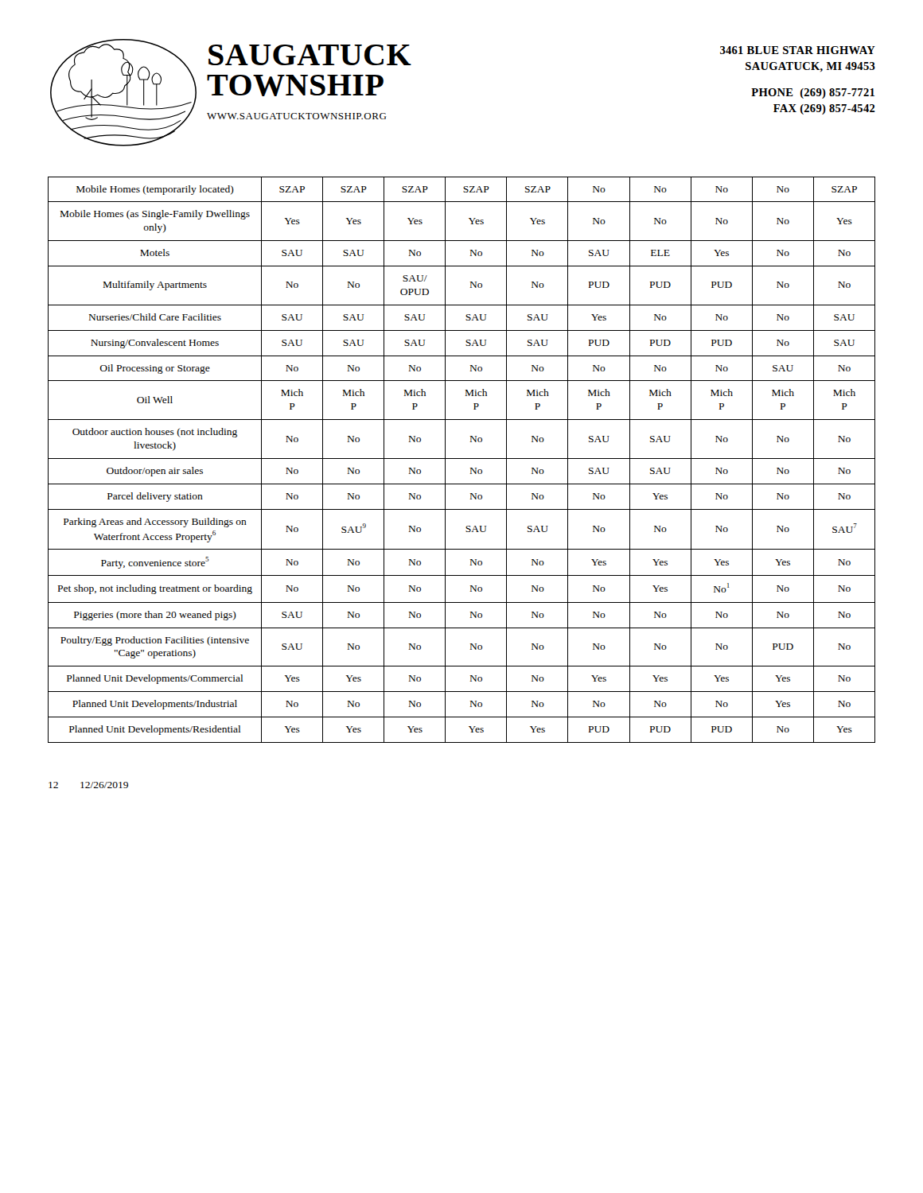SAUGATUCK
TOWNSHIP
WWW.SAUGATUCKTOWNSHIP.ORG
3461 BLUE STAR HIGHWAY
SAUGATUCK, MI 49453
PHONE (269) 857-7721
FAX (269) 857-4542
| Mobile Homes (temporarily located) | SZAP | SZAP | SZAP | SZAP | SZAP | No | No | No | No | SZAP |
| Mobile Homes (as Single-Family Dwellings only) | Yes | Yes | Yes | Yes | Yes | No | No | No | No | Yes |
| Motels | SAU | SAU | No | No | No | SAU | ELE | Yes | No | No |
| Multifamily Apartments | No | No | SAU/ OPUD | No | No | PUD | PUD | PUD | No | No |
| Nurseries/Child Care Facilities | SAU | SAU | SAU | SAU | SAU | Yes | No | No | No | SAU |
| Nursing/Convalescent Homes | SAU | SAU | SAU | SAU | SAU | PUD | PUD | PUD | No | SAU |
| Oil Processing or Storage | No | No | No | No | No | No | No | No | SAU | No |
| Oil Well | Mich P | Mich P | Mich P | Mich P | Mich P | Mich P | Mich P | Mich P | Mich P | Mich P |
| Outdoor auction houses (not including livestock) | No | No | No | No | No | SAU | SAU | No | No | No |
| Outdoor/open air sales | No | No | No | No | No | SAU | SAU | No | No | No |
| Parcel delivery station | No | No | No | No | No | No | Yes | No | No | No |
| Parking Areas and Accessory Buildings on Waterfront Access Property 6 | No | SAU 9 | No | SAU | SAU | No | No | No | No | SAU 7 |
| Party, convenience store 5 | No | No | No | No | No | Yes | Yes | Yes | Yes | No |
| Pet shop, not including treatment or boarding | No | No | No | No | No | No | Yes | No 1 | No | No |
| Piggeries (more than 20 weaned pigs) | SAU | No | No | No | No | No | No | No | No | No |
| Poultry/Egg Production Facilities (intensive "Cage" operations) | SAU | No | No | No | No | No | No | No | PUD | No |
| Planned Unit Developments/Commercial | Yes | Yes | No | No | No | Yes | Yes | Yes | Yes | No |
| Planned Unit Developments/Industrial | No | No | No | No | No | No | No | No | Yes | No |
| Planned Unit Developments/Residential | Yes | Yes | Yes | Yes | Yes | PUD | PUD | PUD | No | Yes |
1212/26/2019